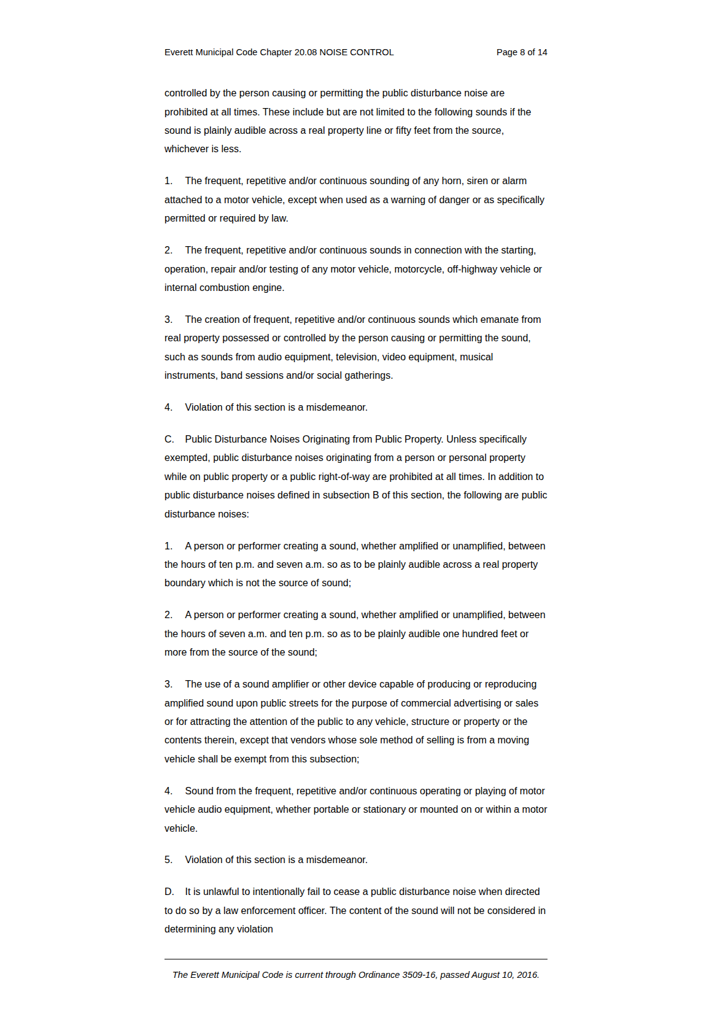Everett Municipal Code Chapter 20.08 NOISE CONTROL
Page 8 of 14
controlled by the person causing or permitting the public disturbance noise are prohibited at all times. These include but are not limited to the following sounds if the sound is plainly audible across a real property line or fifty feet from the source, whichever is less.
1. The frequent, repetitive and/or continuous sounding of any horn, siren or alarm attached to a motor vehicle, except when used as a warning of danger or as specifically permitted or required by law.
2. The frequent, repetitive and/or continuous sounds in connection with the starting, operation, repair and/or testing of any motor vehicle, motorcycle, off-highway vehicle or internal combustion engine.
3. The creation of frequent, repetitive and/or continuous sounds which emanate from real property possessed or controlled by the person causing or permitting the sound, such as sounds from audio equipment, television, video equipment, musical instruments, band sessions and/or social gatherings.
4. Violation of this section is a misdemeanor.
C. Public Disturbance Noises Originating from Public Property. Unless specifically exempted, public disturbance noises originating from a person or personal property while on public property or a public right-of-way are prohibited at all times. In addition to public disturbance noises defined in subsection B of this section, the following are public disturbance noises:
1. A person or performer creating a sound, whether amplified or unamplified, between the hours of ten p.m. and seven a.m. so as to be plainly audible across a real property boundary which is not the source of sound;
2. A person or performer creating a sound, whether amplified or unamplified, between the hours of seven a.m. and ten p.m. so as to be plainly audible one hundred feet or more from the source of the sound;
3. The use of a sound amplifier or other device capable of producing or reproducing amplified sound upon public streets for the purpose of commercial advertising or sales or for attracting the attention of the public to any vehicle, structure or property or the contents therein, except that vendors whose sole method of selling is from a moving vehicle shall be exempt from this subsection;
4. Sound from the frequent, repetitive and/or continuous operating or playing of motor vehicle audio equipment, whether portable or stationary or mounted on or within a motor vehicle.
5. Violation of this section is a misdemeanor.
D. It is unlawful to intentionally fail to cease a public disturbance noise when directed to do so by a law enforcement officer. The content of the sound will not be considered in determining any violation
The Everett Municipal Code is current through Ordinance 3509-16, passed August 10, 2016.